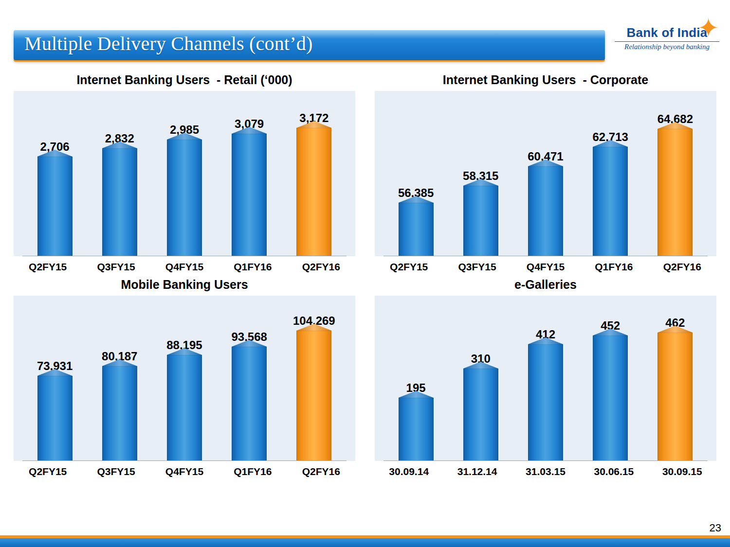Multiple Delivery Channels (cont’d)
✦
Bank of India
Relationship beyond banking
Internet Banking Users - Retail (‘000)
2,706
2,832
2,985
3,079
3,172
Q2FY15 Q3FY15 Q4FY15 Q1FY16 Q2FY16
Internet Banking Users - Corporate
56,385
58,315
60,471
62,713
64,682
Q2FY15 Q3FY15 Q4FY15 Q1FY16 Q2FY16
Mobile Banking Users
73,931
80,187
88,195
93,568
104,269
Q2FY15 Q3FY15 Q4FY15 Q1FY16 Q2FY16
e-Galleries
195
310
412
452
462
30.09.1431.12.1431.03.1530.06.1530.09.15
23